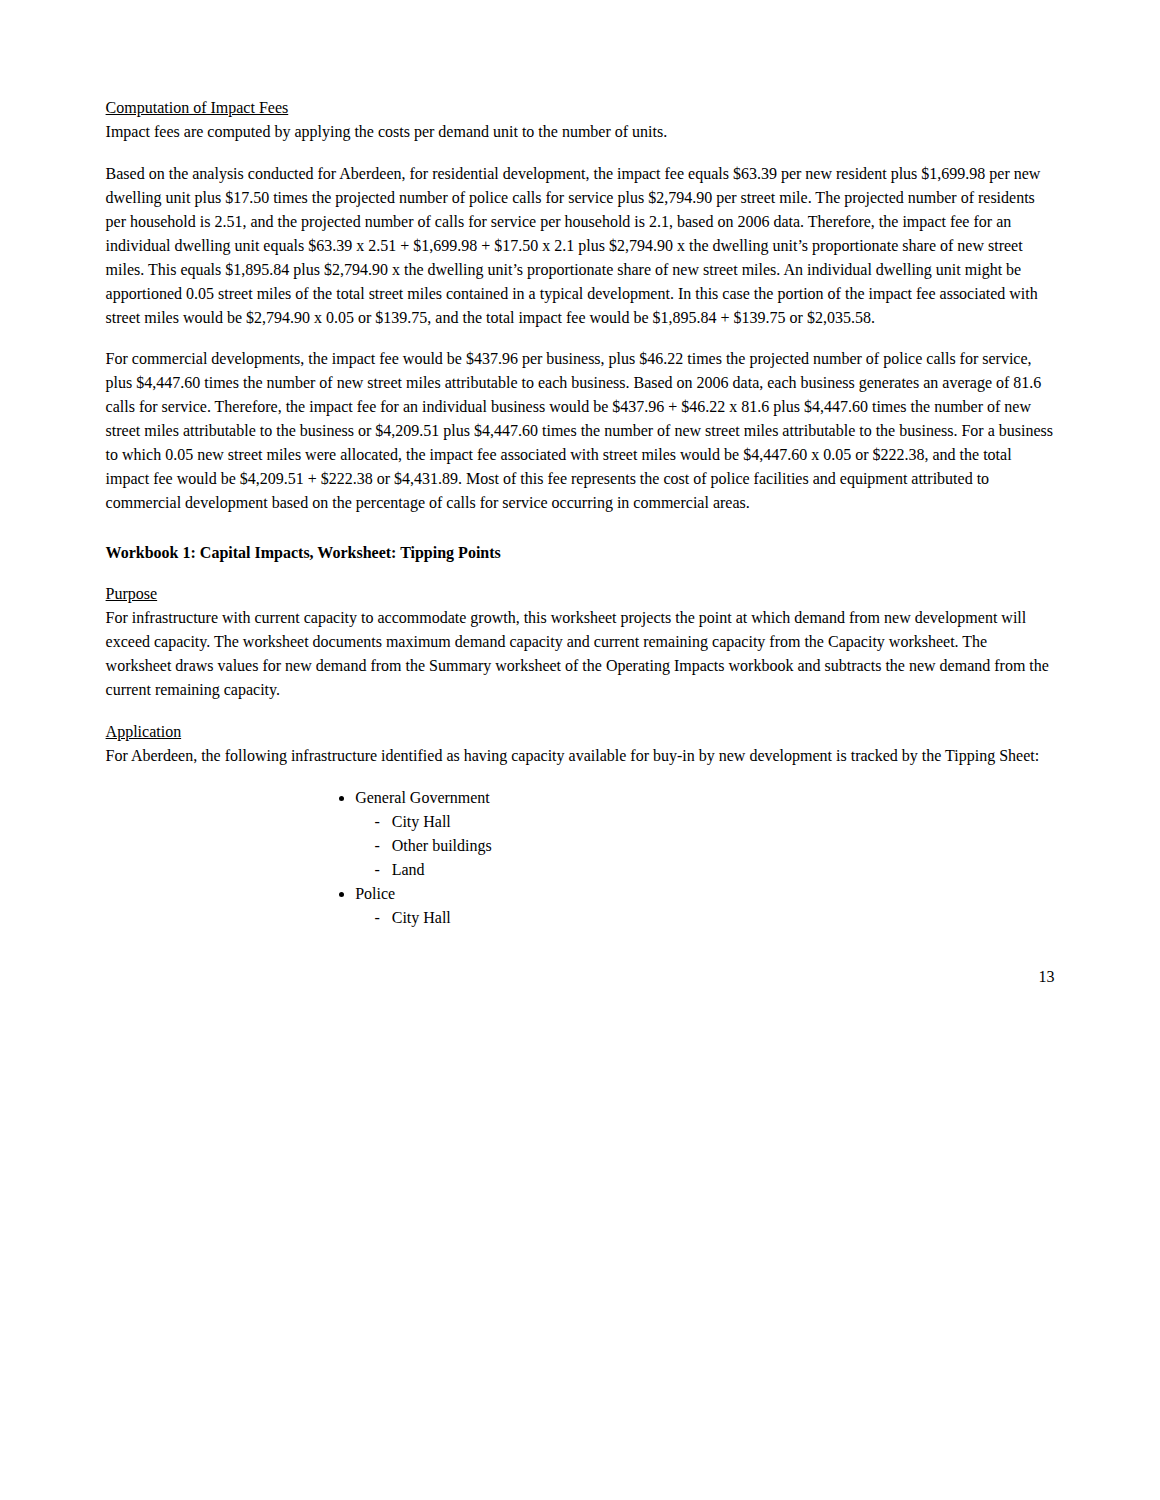Computation of Impact Fees
Impact fees are computed by applying the costs per demand unit to the number of units.
Based on the analysis conducted for Aberdeen, for residential development, the impact fee equals $63.39 per new resident plus $1,699.98 per new dwelling unit plus $17.50 times the projected number of police calls for service plus $2,794.90 per street mile. The projected number of residents per household is 2.51, and the projected number of calls for service per household is 2.1, based on 2006 data. Therefore, the impact fee for an individual dwelling unit equals $63.39 x 2.51 + $1,699.98 + $17.50 x 2.1 plus $2,794.90 x the dwelling unit’s proportionate share of new street miles. This equals $1,895.84 plus $2,794.90 x the dwelling unit’s proportionate share of new street miles. An individual dwelling unit might be apportioned 0.05 street miles of the total street miles contained in a typical development. In this case the portion of the impact fee associated with street miles would be $2,794.90 x 0.05 or $139.75, and the total impact fee would be $1,895.84 + $139.75 or $2,035.58.
For commercial developments, the impact fee would be $437.96 per business, plus $46.22 times the projected number of police calls for service, plus $4,447.60 times the number of new street miles attributable to each business. Based on 2006 data, each business generates an average of 81.6 calls for service. Therefore, the impact fee for an individual business would be $437.96 + $46.22 x 81.6 plus $4,447.60 times the number of new street miles attributable to the business or $4,209.51 plus $4,447.60 times the number of new street miles attributable to the business. For a business to which 0.05 new street miles were allocated, the impact fee associated with street miles would be $4,447.60 x 0.05 or $222.38, and the total impact fee would be $4,209.51 + $222.38 or $4,431.89. Most of this fee represents the cost of police facilities and equipment attributed to commercial development based on the percentage of calls for service occurring in commercial areas.
Workbook 1: Capital Impacts, Worksheet: Tipping Points
Purpose
For infrastructure with current capacity to accommodate growth, this worksheet projects the point at which demand from new development will exceed capacity. The worksheet documents maximum demand capacity and current remaining capacity from the Capacity worksheet. The worksheet draws values for new demand from the Summary worksheet of the Operating Impacts workbook and subtracts the new demand from the current remaining capacity.
Application
For Aberdeen, the following infrastructure identified as having capacity available for buy-in by new development is tracked by the Tipping Sheet:
General Government
City Hall
Other buildings
Land
Police
City Hall
13